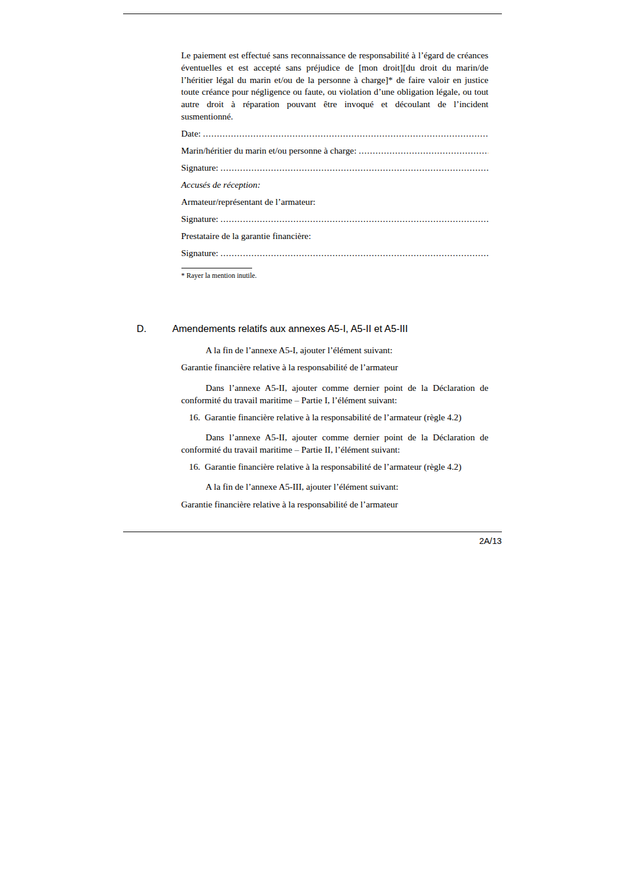Le paiement est effectué sans reconnaissance de responsabilité à l’égard de créances éventuelles et est accepté sans préjudice de [mon droit][du droit du marin/de l’héritier légal du marin et/ou de la personne à charge]* de faire valoir en justice toute créance pour négligence ou faute, ou violation d’une obligation légale, ou tout autre droit à réparation pouvant être invoqué et découlant de l’incident susmentionné.
Date: .................................................................................................................
Marin/héritier du marin et/ou personne à charge: ...............................................
Signature: .....................................................................................................
Accusés de réception:
Armateur/représentant de l’armateur:
Signature: .....................................................................................................
Prestataire de la garantie financière:
Signature: .....................................................................................................
* Rayer la mention inutile.
D.
Amendements relatifs aux annexes A5-I, A5-II et A5-III
A la fin de l’annexe A5-I, ajouter l’élément suivant:
Garantie financière relative à la responsabilité de l’armateur
Dans l’annexe A5-II, ajouter comme dernier point de la Déclaration de conformité du travail maritime – Partie I, l’élément suivant:
16. Garantie financière relative à la responsabilité de l’armateur (règle 4.2)
Dans l’annexe A5-II, ajouter comme dernier point de la Déclaration de conformité du travail maritime – Partie II, l’élément suivant:
16. Garantie financière relative à la responsabilité de l’armateur (règle 4.2)
A la fin de l’annexe A5-III, ajouter l’élément suivant:
Garantie financière relative à la responsabilité de l’armateur
2A/13